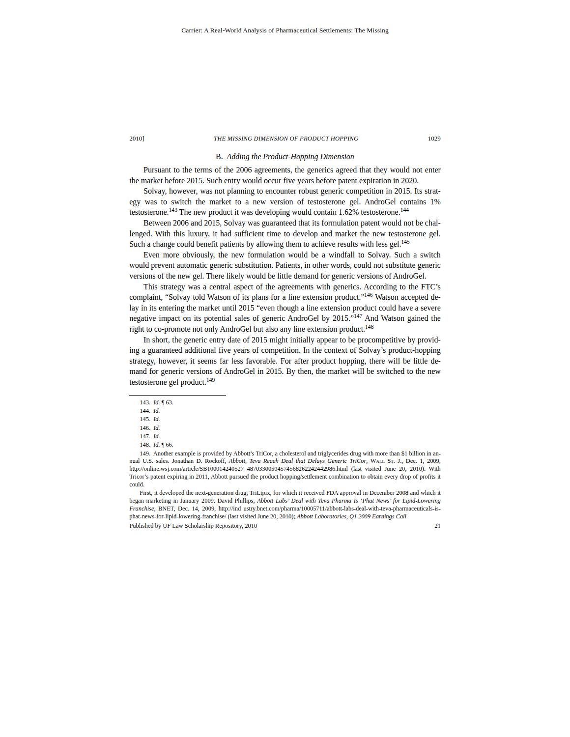Carrier: A Real-World Analysis of Pharmaceutical Settlements: The Missing
2010] The Missing Dimension of Product Hopping 1029
B. Adding the Product-Hopping Dimension
Pursuant to the terms of the 2006 agreements, the generics agreed that they would not enter the market before 2015. Such entry would occur five years before patent expiration in 2020.
Solvay, however, was not planning to encounter robust generic competition in 2015. Its strategy was to switch the market to a new version of testosterone gel. AndroGel contains 1% testosterone.143 The new product it was developing would contain 1.62% testosterone.144
Between 2006 and 2015, Solvay was guaranteed that its formulation patent would not be challenged. With this luxury, it had sufficient time to develop and market the new testosterone gel. Such a change could benefit patients by allowing them to achieve results with less gel.145
Even more obviously, the new formulation would be a windfall to Solvay. Such a switch would prevent automatic generic substitution. Patients, in other words, could not substitute generic versions of the new gel. There likely would be little demand for generic versions of AndroGel.
This strategy was a central aspect of the agreements with generics. According to the FTC’s complaint, “Solvay told Watson of its plans for a line extension product.”146 Watson accepted delay in its entering the market until 2015 “even though a line extension product could have a severe negative impact on its potential sales of generic AndroGel by 2015.”147 And Watson gained the right to co-promote not only AndroGel but also any line extension product.148
In short, the generic entry date of 2015 might initially appear to be procompetitive by providing a guaranteed additional five years of competition. In the context of Solvay’s product-hopping strategy, however, it seems far less favorable. For after product hopping, there will be little demand for generic versions of AndroGel in 2015. By then, the market will be switched to the new testosterone gel product.149
143. Id. ¶ 63.
144. Id.
145. Id.
146. Id.
147. Id.
148. Id. ¶ 66.
149. Another example is provided by Abbott’s TriCor, a cholesterol and triglycerides drug with more than $1 billion in annual U.S. sales. Jonathan D. Rockoff, Abbott, Teva Reach Deal that Delays Generic TriCor, Wall St. J., Dec. 1, 2009, http://online.wsj.com/article/SB100014240527 48703300504574568262242442986.html (last visited June 20, 2010). With Tricor’s patent expiring in 2011, Abbott pursued the product hopping/settlement combination to obtain every drop of profits it could.
First, it developed the next-generation drug, TriLipix, for which it received FDA approval in December 2008 and which it began marketing in January 2009. David Phillips, Abbott Labs’ Deal with Teva Pharma Is ‘Phat News’ for Lipid-Lowering Franchise, BNET, Dec. 14, 2009, http://ind ustry.bnet.com/pharma/10005711/abbott-labs-deal-with-teva-pharmaceuticals-is-phat-news-for-lipid-lowering-franchise/ (last visited June 20, 2010); Abbott Laboratories, Q1 2009 Earnings Call
Published by UF Law Scholarship Repository, 2010 21